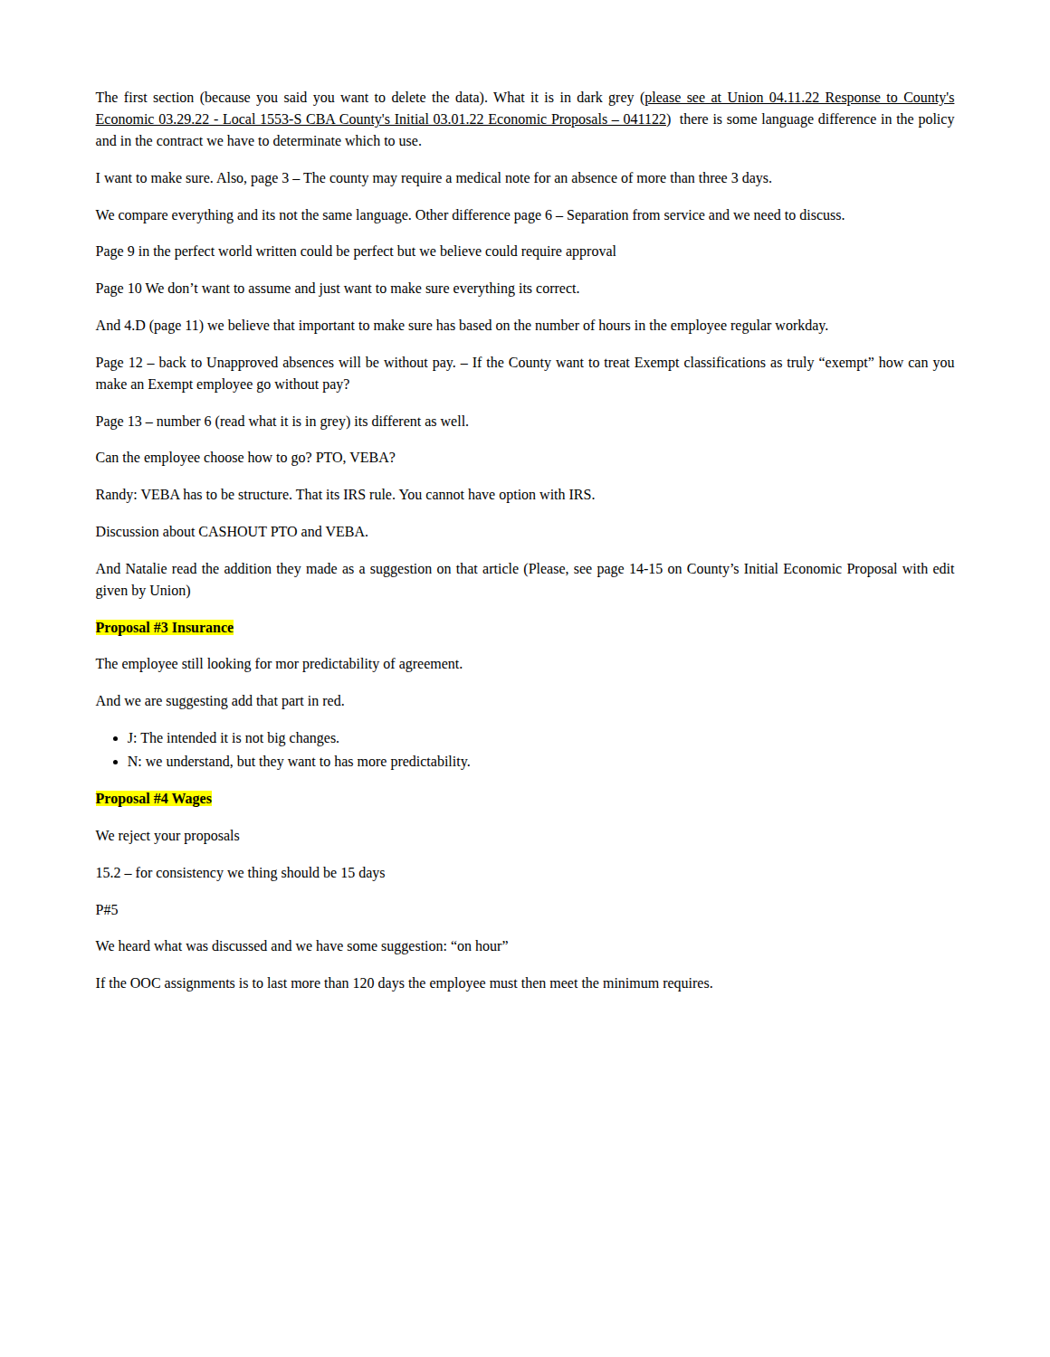The first section (because you said you want to delete the data). What it is in dark grey (please see at Union 04.11.22 Response to County's Economic 03.29.22 - Local 1553-S CBA County's Initial 03.01.22 Economic Proposals – 041122) there is some language difference in the policy and in the contract we have to determinate which to use.
I want to make sure. Also, page 3 – The county may require a medical note for an absence of more than three 3 days.
We compare everything and its not the same language. Other difference page 6 – Separation from service and we need to discuss.
Page 9 in the perfect world written could be perfect but we believe could require approval
Page 10 We don’t want to assume and just want to make sure everything its correct.
And 4.D (page 11) we believe that important to make sure has based on the number of hours in the employee regular workday.
Page 12 – back to Unapproved absences will be without pay. – If the County want to treat Exempt classifications as truly “exempt” how can you make an Exempt employee go without pay?
Page 13 – number 6 (read what it is in grey) its different as well.
Can the employee choose how to go? PTO, VEBA?
Randy: VEBA has to be structure. That its IRS rule. You cannot have option with IRS.
Discussion about CASHOUT PTO and VEBA.
And Natalie read the addition they made as a suggestion on that article (Please, see page 14-15 on County’s Initial Economic Proposal with edit given by Union)
Proposal #3 Insurance
The employee still looking for mor predictability of agreement.
And we are suggesting add that part in red.
J: The intended it is not big changes.
N: we understand, but they want to has more predictability.
Proposal #4 Wages
We reject your proposals
15.2 – for consistency we thing should be 15 days
P#5
We heard what was discussed and we have some suggestion: “on hour”
If the OOC assignments is to last more than 120 days the employee must then meet the minimum requires.